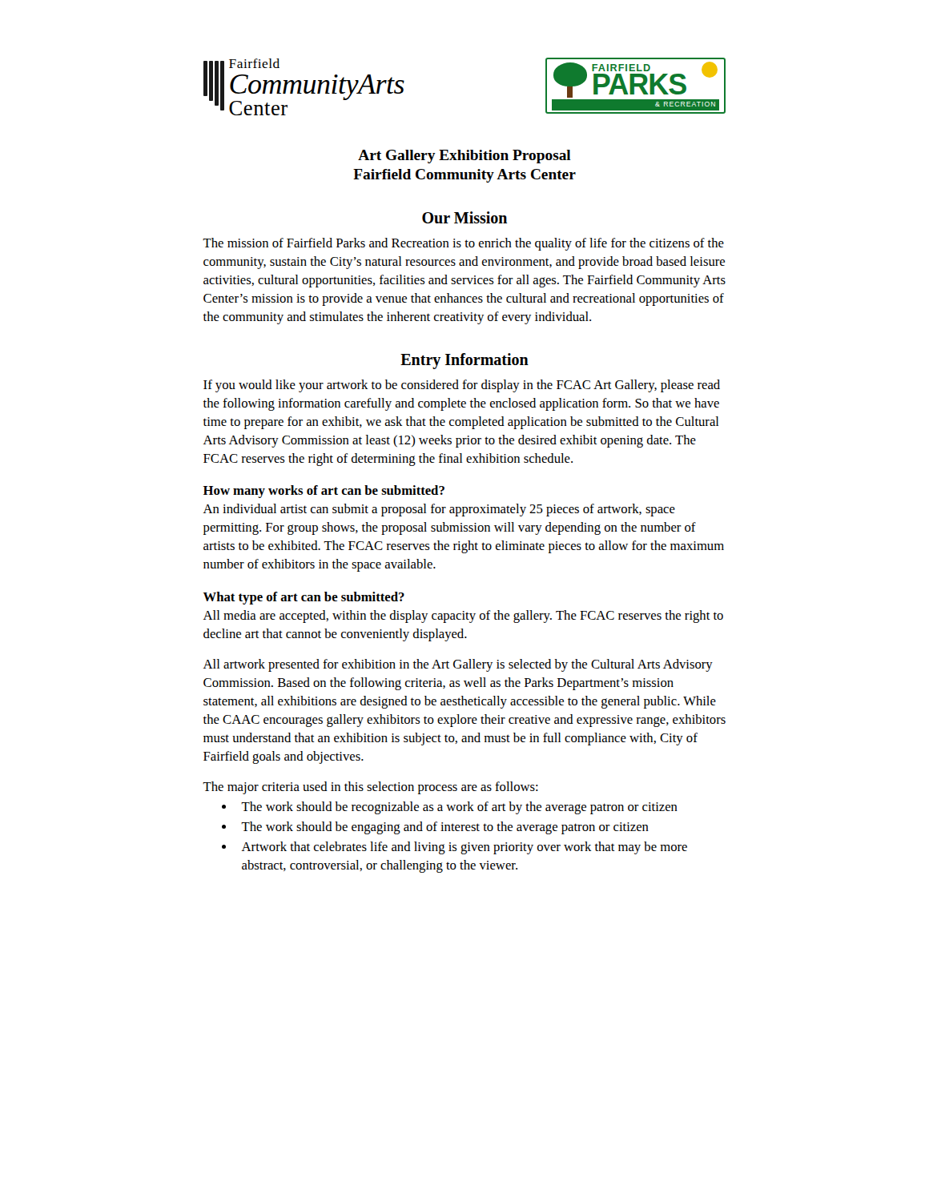Fairfield
CommunityArts
Center
FAIRFIELD
PARKS
& RECREATION
Art Gallery Exhibition Proposal
Fairfield Community Arts Center
Our Mission
The mission of Fairfield Parks and Recreation is to enrich the quality of life for the citizens of the community, sustain the City’s natural resources and environment, and provide broad based leisure activities, cultural opportunities, facilities and services for all ages. The Fairfield Community Arts Center’s mission is to provide a venue that enhances the cultural and recreational opportunities of the community and stimulates the inherent creativity of every individual.
Entry Information
If you would like your artwork to be considered for display in the FCAC Art Gallery, please read the following information carefully and complete the enclosed application form. So that we have time to prepare for an exhibit, we ask that the completed application be submitted to the Cultural Arts Advisory Commission at least (12) weeks prior to the desired exhibit opening date. The FCAC reserves the right of determining the final exhibition schedule.
How many works of art can be submitted?
An individual artist can submit a proposal for approximately 25 pieces of artwork, space permitting. For group shows, the proposal submission will vary depending on the number of artists to be exhibited. The FCAC reserves the right to eliminate pieces to allow for the maximum number of exhibitors in the space available.
What type of art can be submitted?
All media are accepted, within the display capacity of the gallery. The FCAC reserves the right to decline art that cannot be conveniently displayed.
All artwork presented for exhibition in the Art Gallery is selected by the Cultural Arts Advisory Commission. Based on the following criteria, as well as the Parks Department’s mission statement, all exhibitions are designed to be aesthetically accessible to the general public. While the CAAC encourages gallery exhibitors to explore their creative and expressive range, exhibitors must understand that an exhibition is subject to, and must be in full compliance with, City of Fairfield goals and objectives.
The major criteria used in this selection process are as follows:
The work should be recognizable as a work of art by the average patron or citizen
The work should be engaging and of interest to the average patron or citizen
Artwork that celebrates life and living is given priority over work that may be more abstract, controversial, or challenging to the viewer.